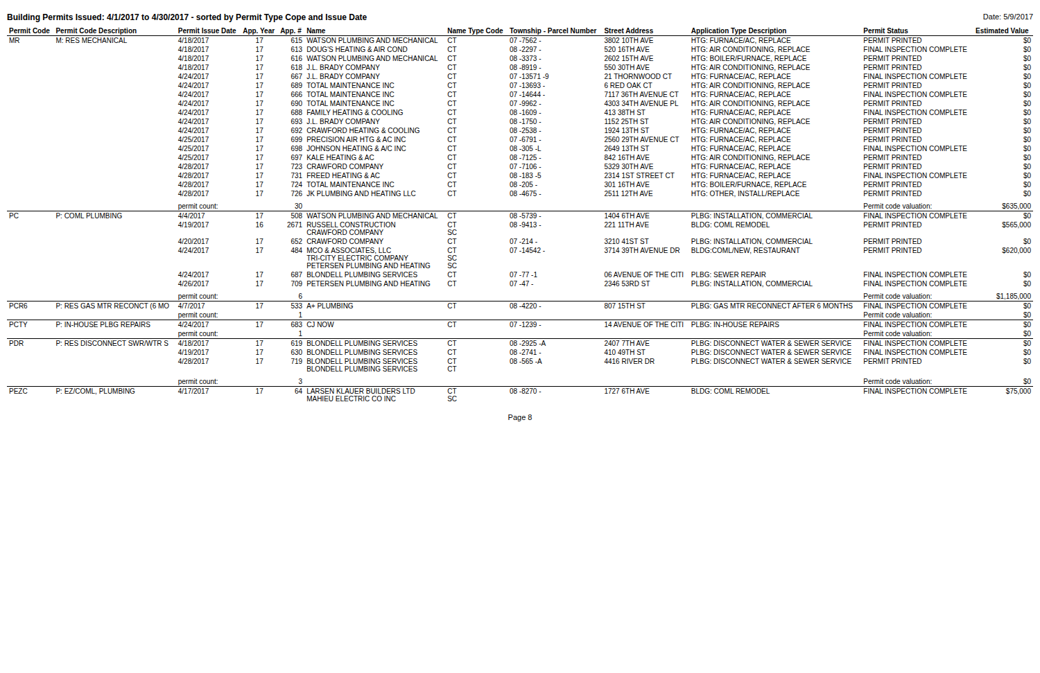Date: 5/9/2017
Building Permits Issued: 4/1/2017 to 4/30/2017 - sorted by Permit Type Cope and Issue Date
| Permit Code | Permit Code Description | Permit Issue Date | App. Year | App. # | Name | Name Type Code | Township - Parcel Number | Street Address | Application Type Description | Permit Status | Estimated Value |
| --- | --- | --- | --- | --- | --- | --- | --- | --- | --- | --- | --- |
| MR | M: RES MECHANICAL | 4/18/2017 | 17 | 615 | WATSON PLUMBING AND MECHANICAL | CT | 07 -7562 - | 3802 10TH AVE | HTG: FURNACE/AC, REPLACE | PERMIT PRINTED | $0 |
| | | 4/18/2017 | 17 | 613 | DOUG'S HEATING & AIR COND | CT | 08 -2297 - | 520 16TH AVE | HTG: AIR CONDITIONING, REPLACE | FINAL INSPECTION COMPLETE | $0 |
| | | 4/18/2017 | 17 | 616 | WATSON PLUMBING AND MECHANICAL | CT | 08 -3373 - | 2602 15TH AVE | HTG: BOILER/FURNACE, REPLACE | PERMIT PRINTED | $0 |
| | | 4/18/2017 | 17 | 618 | J.L. BRADY COMPANY | CT | 08 -8919 - | 550 30TH AVE | HTG: AIR CONDITIONING, REPLACE | PERMIT PRINTED | $0 |
| | | 4/24/2017 | 17 | 667 | J.L. BRADY COMPANY | CT | 07 -13571 -9 | 21 THORNWOOD CT | HTG: FURNACE/AC, REPLACE | FINAL INSPECTION COMPLETE | $0 |
| | | 4/24/2017 | 17 | 689 | TOTAL MAINTENANCE INC | CT | 07 -13693 - | 6 RED OAK CT | HTG: AIR CONDITIONING, REPLACE | PERMIT PRINTED | $0 |
| | | 4/24/2017 | 17 | 666 | TOTAL MAINTENANCE INC | CT | 07 -14644 - | 7117 36TH AVENUE CT | HTG: FURNACE/AC, REPLACE | FINAL INSPECTION COMPLETE | $0 |
| | | 4/24/2017 | 17 | 690 | TOTAL MAINTENANCE INC | CT | 07 -9962 - | 4303 34TH AVENUE PL | HTG: AIR CONDITIONING, REPLACE | PERMIT PRINTED | $0 |
| | | 4/24/2017 | 17 | 688 | FAMILY HEATING & COOLING | CT | 08 -1609 - | 413 38TH ST | HTG: FURNACE/AC, REPLACE | FINAL INSPECTION COMPLETE | $0 |
| | | 4/24/2017 | 17 | 693 | J.L. BRADY COMPANY | CT | 08 -1750 - | 1152 25TH ST | HTG: AIR CONDITIONING, REPLACE | PERMIT PRINTED | $0 |
| | | 4/24/2017 | 17 | 692 | CRAWFORD HEATING & COOLING | CT | 08 -2538 - | 1924 13TH ST | HTG: FURNACE/AC, REPLACE | PERMIT PRINTED | $0 |
| | | 4/25/2017 | 17 | 699 | PRECISION AIR HTG & AC INC | CT | 07 -6791 - | 2560 29TH AVENUE CT | HTG: FURNACE/AC, REPLACE | PERMIT PRINTED | $0 |
| | | 4/25/2017 | 17 | 698 | JOHNSON HEATING & A/C INC | CT | 08 -305 -L | 2649 13TH ST | HTG: FURNACE/AC, REPLACE | FINAL INSPECTION COMPLETE | $0 |
| | | 4/25/2017 | 17 | 697 | KALE HEATING & AC | CT | 08 -7125 - | 842 16TH AVE | HTG: AIR CONDITIONING, REPLACE | PERMIT PRINTED | $0 |
| | | 4/28/2017 | 17 | 723 | CRAWFORD COMPANY | CT | 07 -7106 - | 5329 30TH AVE | HTG: FURNACE/AC, REPLACE | PERMIT PRINTED | $0 |
| | | 4/28/2017 | 17 | 731 | FREED HEATING & AC | CT | 08 -183 -5 | 2314 1ST STREET CT | HTG: FURNACE/AC, REPLACE | FINAL INSPECTION COMPLETE | $0 |
| | | 4/28/2017 | 17 | 724 | TOTAL MAINTENANCE INC | CT | 08 -205 - | 301 16TH AVE | HTG: BOILER/FURNACE, REPLACE | PERMIT PRINTED | $0 |
| | | 4/28/2017 | 17 | 726 | JK PLUMBING AND HEATING LLC | CT | 08 -4675 - | 2511 12TH AVE | HTG: OTHER, INSTALL/REPLACE | PERMIT PRINTED | $0 |
| | permit count: | 30 | | Permit code valuation: | $635,000 |
| PC | P: COML PLUMBING | 4/4/2017 | 17 | 508 | WATSON PLUMBING AND MECHANICAL | CT | 08 -5739 - | 1404 6TH AVE | PLBG: INSTALLATION, COMMERCIAL | FINAL INSPECTION COMPLETE | $0 |
| | | 4/19/2017 | 16 | 2671 | RUSSELL CONSTRUCTION CRAWFORD COMPANY | CT SC | 08 -9413 - | 221 11TH AVE | BLDG: COML REMODEL | PERMIT PRINTED | $565,000 |
| | | 4/20/2017 | 17 | 652 | CRAWFORD COMPANY | CT | 07 -214 - | 3210 41ST ST | PLBG: INSTALLATION, COMMERCIAL | PERMIT PRINTED | $0 |
| | | 4/24/2017 | 17 | 484 | MCO & ASSOCIATES, LLC TRI-CITY ELECTRIC COMPANY PETERSEN PLUMBING AND HEATING | CT SC SC | 07 -14542 - | 3714 39TH AVENUE DR | BLDG:COML/NEW, RESTAURANT | PERMIT PRINTED | $620,000 |
| | | 4/24/2017 | 17 | 687 | BLONDELL PLUMBING SERVICES | CT | 07 -77 -1 | 06 AVENUE OF THE CITI | PLBG: SEWER REPAIR | FINAL INSPECTION COMPLETE | $0 |
| | | 4/26/2017 | 17 | 709 | PETERSEN PLUMBING AND HEATING | CT | 07 -47 - | 2346 53RD ST | PLBG: INSTALLATION, COMMERCIAL | FINAL INSPECTION COMPLETE | $0 |
| | permit count: | 6 | | Permit code valuation: | $1,185,000 |
| PCR6 | P: RES GAS MTR RECONCT (6 MO | 4/7/2017 | 17 | 533 | A+ PLUMBING | CT | 08 -4220 - | 807 15TH ST | PLBG: GAS MTR RECONNECT AFTER 6 MONTHS | FINAL INSPECTION COMPLETE | $0 |
| | permit count: | 1 | | Permit code valuation: | $0 |
| PCTY | P: IN-HOUSE PLBG REPAIRS | 4/24/2017 | 17 | 683 | CJ NOW | CT | 07 -1239 - | 14 AVENUE OF THE CITI | PLBG: IN-HOUSE REPAIRS | FINAL INSPECTION COMPLETE | $0 |
| | permit count: | 1 | | Permit code valuation: | $0 |
| PDR | P: RES DISCONNECT SWR/WTR S | 4/18/2017 | 17 | 619 | BLONDELL PLUMBING SERVICES | CT | 08 -2925 -A | 2407 7TH AVE | PLBG: DISCONNECT WATER & SEWER SERVICE | FINAL INSPECTION COMPLETE | $0 |
| | | 4/19/2017 | 17 | 630 | BLONDELL PLUMBING SERVICES | CT | 08 -2741 - | 410 49TH ST | PLBG: DISCONNECT WATER & SEWER SERVICE | FINAL INSPECTION COMPLETE | $0 |
| | | 4/28/2017 | 17 | 719 | BLONDELL PLUMBING SERVICES BLONDELL PLUMBING SERVICES | CT CT | 08 -565 -A | 4416 RIVER DR | PLBG: DISCONNECT WATER & SEWER SERVICE | PERMIT PRINTED | $0 |
| | permit count: | 3 | | Permit code valuation: | $0 |
| PEZC | P: EZ/COML, PLUMBING | 4/17/2017 | 17 | 64 | LARSEN KLAUER BUILDERS LTD MAHIEU ELECTRIC CO INC | CT SC | 08 -8270 - | 1727 6TH AVE | BLDG: COML REMODEL | FINAL INSPECTION COMPLETE | $75,000 |
Page 8